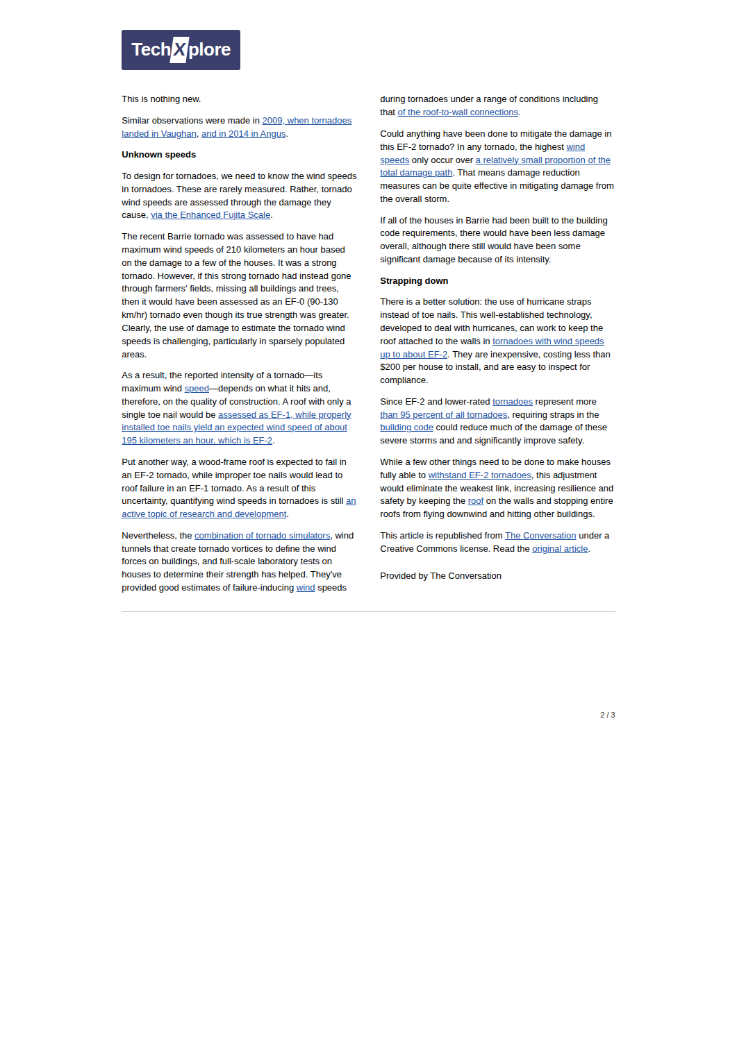TechXplore
This is nothing new.
Similar observations were made in 2009, when tornadoes landed in Vaughan, and in 2014 in Angus.
Unknown speeds
To design for tornadoes, we need to know the wind speeds in tornadoes. These are rarely measured. Rather, tornado wind speeds are assessed through the damage they cause, via the Enhanced Fujita Scale.
The recent Barrie tornado was assessed to have had maximum wind speeds of 210 kilometers an hour based on the damage to a few of the houses. It was a strong tornado. However, if this strong tornado had instead gone through farmers' fields, missing all buildings and trees, then it would have been assessed as an EF-0 (90-130 km/hr) tornado even though its true strength was greater. Clearly, the use of damage to estimate the tornado wind speeds is challenging, particularly in sparsely populated areas.
As a result, the reported intensity of a tornado—its maximum wind speed—depends on what it hits and, therefore, on the quality of construction. A roof with only a single toe nail would be assessed as EF-1, while properly installed toe nails yield an expected wind speed of about 195 kilometers an hour, which is EF-2.
Put another way, a wood-frame roof is expected to fail in an EF-2 tornado, while improper toe nails would lead to roof failure in an EF-1 tornado. As a result of this uncertainty, quantifying wind speeds in tornadoes is still an active topic of research and development.
Nevertheless, the combination of tornado simulators, wind tunnels that create tornado vortices to define the wind forces on buildings, and full-scale laboratory tests on houses to determine their strength has helped. They've provided good estimates of failure-inducing wind speeds during tornadoes under a range of conditions including that of the roof-to-wall connections.
Could anything have been done to mitigate the damage in this EF-2 tornado? In any tornado, the highest wind speeds only occur over a relatively small proportion of the total damage path. That means damage reduction measures can be quite effective in mitigating damage from the overall storm.
If all of the houses in Barrie had been built to the building code requirements, there would have been less damage overall, although there still would have been some significant damage because of its intensity.
Strapping down
There is a better solution: the use of hurricane straps instead of toe nails. This well-established technology, developed to deal with hurricanes, can work to keep the roof attached to the walls in tornadoes with wind speeds up to about EF-2. They are inexpensive, costing less than $200 per house to install, and are easy to inspect for compliance.
Since EF-2 and lower-rated tornadoes represent more than 95 percent of all tornadoes, requiring straps in the building code could reduce much of the damage of these severe storms and and significantly improve safety.
While a few other things need to be done to make houses fully able to withstand EF-2 tornadoes, this adjustment would eliminate the weakest link, increasing resilience and safety by keeping the roof on the walls and stopping entire roofs from flying downwind and hitting other buildings.
This article is republished from The Conversation under a Creative Commons license. Read the original article.
Provided by The Conversation
2 / 3